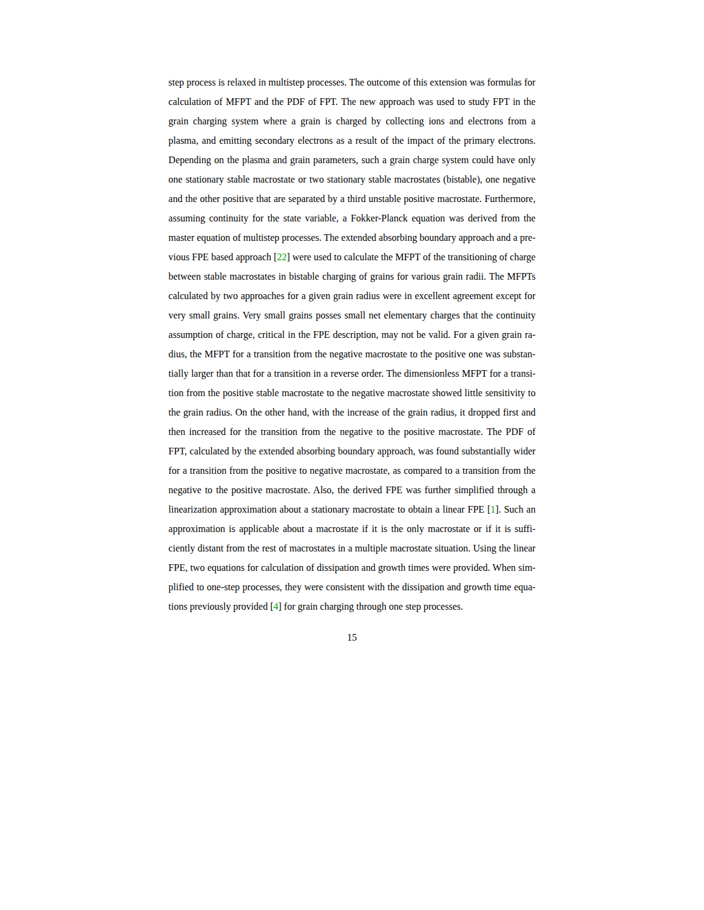step process is relaxed in multistep processes. The outcome of this extension was formulas for calculation of MFPT and the PDF of FPT. The new approach was used to study FPT in the grain charging system where a grain is charged by collecting ions and electrons from a plasma, and emitting secondary electrons as a result of the impact of the primary electrons. Depending on the plasma and grain parameters, such a grain charge system could have only one stationary stable macrostate or two stationary stable macrostates (bistable), one negative and the other positive that are separated by a third unstable positive macrostate. Furthermore, assuming continuity for the state variable, a Fokker-Planck equation was derived from the master equation of multistep processes. The extended absorbing boundary approach and a previous FPE based approach [22] were used to calculate the MFPT of the transitioning of charge between stable macrostates in bistable charging of grains for various grain radii. The MFPTs calculated by two approaches for a given grain radius were in excellent agreement except for very small grains. Very small grains posses small net elementary charges that the continuity assumption of charge, critical in the FPE description, may not be valid. For a given grain radius, the MFPT for a transition from the negative macrostate to the positive one was substantially larger than that for a transition in a reverse order. The dimensionless MFPT for a transition from the positive stable macrostate to the negative macrostate showed little sensitivity to the grain radius. On the other hand, with the increase of the grain radius, it dropped first and then increased for the transition from the negative to the positive macrostate. The PDF of FPT, calculated by the extended absorbing boundary approach, was found substantially wider for a transition from the positive to negative macrostate, as compared to a transition from the negative to the positive macrostate. Also, the derived FPE was further simplified through a linearization approximation about a stationary macrostate to obtain a linear FPE [1]. Such an approximation is applicable about a macrostate if it is the only macrostate or if it is sufficiently distant from the rest of macrostates in a multiple macrostate situation. Using the linear FPE, two equations for calculation of dissipation and growth times were provided. When simplified to one-step processes, they were consistent with the dissipation and growth time equations previously provided [4] for grain charging through one step processes.
15